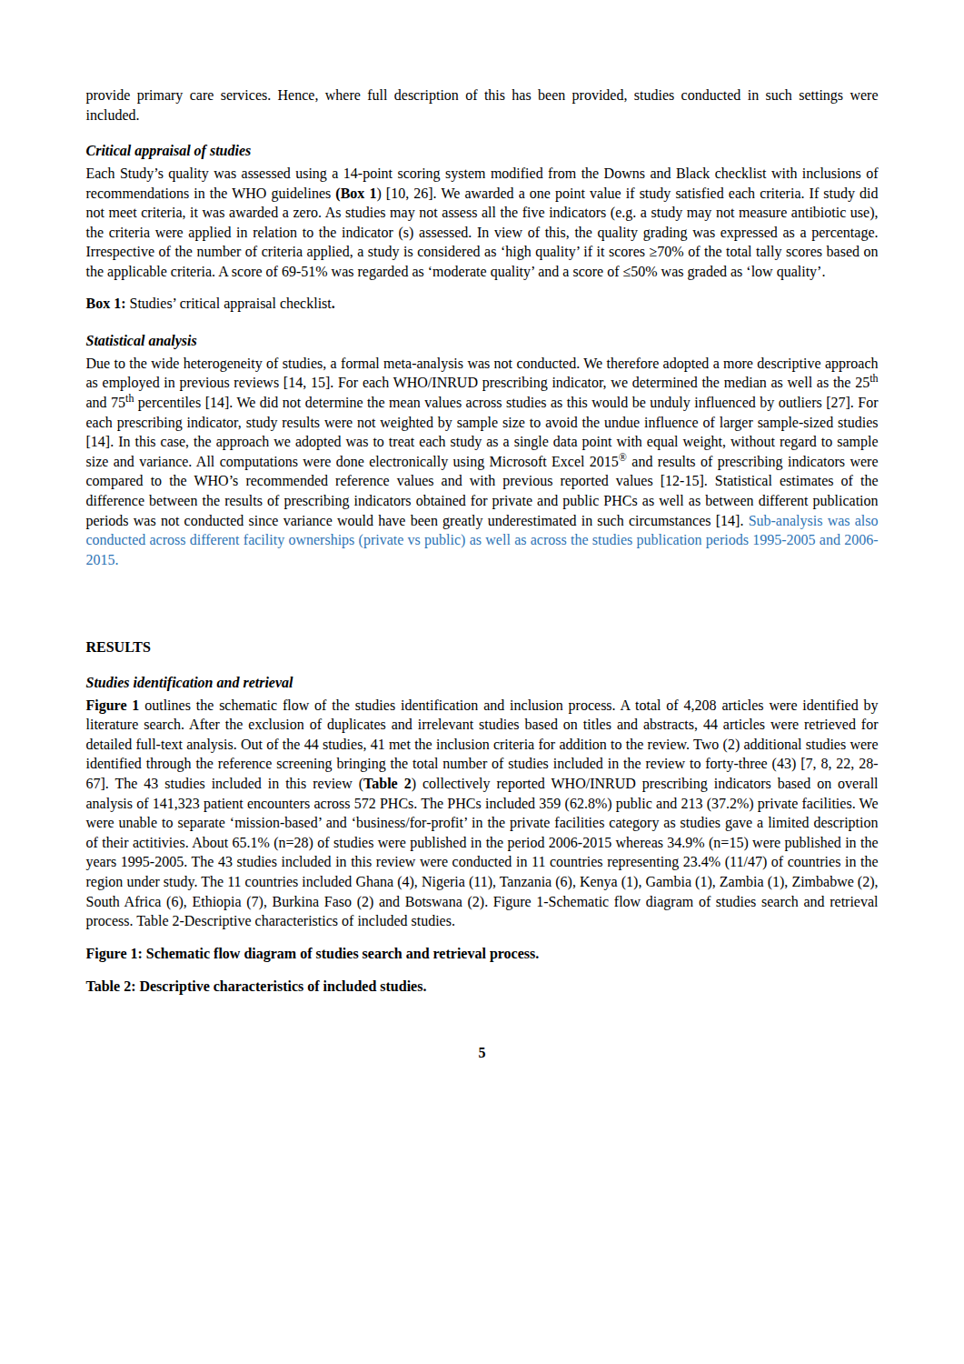provide primary care services. Hence, where full description of this has been provided, studies conducted in such settings were included.
Critical appraisal of studies
Each Study’s quality was assessed using a 14-point scoring system modified from the Downs and Black checklist with inclusions of recommendations in the WHO guidelines (Box 1) [10, 26]. We awarded a one point value if study satisfied each criteria. If study did not meet criteria, it was awarded a zero. As studies may not assess all the five indicators (e.g. a study may not measure antibiotic use), the criteria were applied in relation to the indicator (s) assessed. In view of this, the quality grading was expressed as a percentage. Irrespective of the number of criteria applied, a study is considered as ‘high quality’ if it scores ≥70% of the total tally scores based on the applicable criteria. A score of 69-51% was regarded as ‘moderate quality’ and a score of ≤50% was graded as ‘low quality’.
Box 1: Studies’ critical appraisal checklist.
Statistical analysis
Due to the wide heterogeneity of studies, a formal meta-analysis was not conducted. We therefore adopted a more descriptive approach as employed in previous reviews [14, 15]. For each WHO/INRUD prescribing indicator, we determined the median as well as the 25th and 75th percentiles [14]. We did not determine the mean values across studies as this would be unduly influenced by outliers [27]. For each prescribing indicator, study results were not weighted by sample size to avoid the undue influence of larger sample-sized studies [14]. In this case, the approach we adopted was to treat each study as a single data point with equal weight, without regard to sample size and variance. All computations were done electronically using Microsoft Excel 2015® and results of prescribing indicators were compared to the WHO’s recommended reference values and with previous reported values [12-15]. Statistical estimates of the difference between the results of prescribing indicators obtained for private and public PHCs as well as between different publication periods was not conducted since variance would have been greatly underestimated in such circumstances [14]. Sub-analysis was also conducted across different facility ownerships (private vs public) as well as across the studies publication periods 1995-2005 and 2006-2015.
RESULTS
Studies identification and retrieval
Figure 1 outlines the schematic flow of the studies identification and inclusion process. A total of 4,208 articles were identified by literature search. After the exclusion of duplicates and irrelevant studies based on titles and abstracts, 44 articles were retrieved for detailed full-text analysis. Out of the 44 studies, 41 met the inclusion criteria for addition to the review. Two (2) additional studies were identified through the reference screening bringing the total number of studies included in the review to forty-three (43) [7, 8, 22, 28-67]. The 43 studies included in this review (Table 2) collectively reported WHO/INRUD prescribing indicators based on overall analysis of 141,323 patient encounters across 572 PHCs. The PHCs included 359 (62.8%) public and 213 (37.2%) private facilities. We were unable to separate ‘mission-based’ and ‘business/for-profit’ in the private facilities category as studies gave a limited description of their actitivies. About 65.1% (n=28) of studies were published in the period 2006-2015 whereas 34.9% (n=15) were published in the years 1995-2005. The 43 studies included in this review were conducted in 11 countries representing 23.4% (11/47) of countries in the region under study. The 11 countries included Ghana (4), Nigeria (11), Tanzania (6), Kenya (1), Gambia (1), Zambia (1), Zimbabwe (2), South Africa (6), Ethiopia (7), Burkina Faso (2) and Botswana (2). Figure 1-Schematic flow diagram of studies search and retrieval process. Table 2-Descriptive characteristics of included studies.
Figure 1: Schematic flow diagram of studies search and retrieval process.
Table 2: Descriptive characteristics of included studies.
5